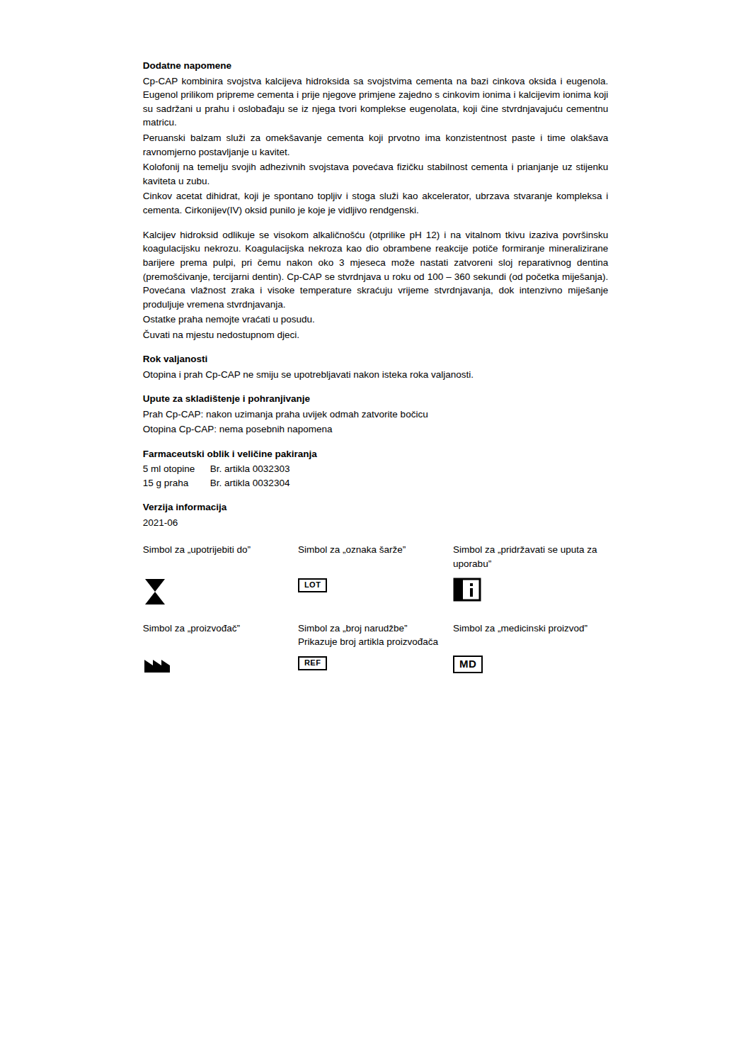Dodatne napomene
Cp-CAP kombinira svojstva kalcijeva hidroksida sa svojstvima cementa na bazi cinkova oksida i eugenola. Eugenol prilikom pripreme cementa i prije njegove primjene zajedno s cinkovim ionima i kalcijevim ionima koji su sadržani u prahu i oslobađaju se iz njega tvori komplekse eugenolata, koji čine stvrdnjavajuću cementnu matricu.
Peruanski balzam služi za omekšavanje cementa koji prvotno ima konzistentnost paste i time olakšava ravnomjerno postavljanje u kavitet.
Kolofonij na temelju svojih adhezivnih svojstava povećava fizičku stabilnost cementa i prianjanje uz stijenku kaviteta u zubu.
Cinkov acetat dihidrat, koji je spontano topljiv i stoga služi kao akcelerator, ubrzava stvaranje kompleksa i cementa. Cirkonijev(IV) oksid punilo je koje je vidljivo rendgenski.
Kalcijev hidroksid odlikuje se visokom alkaličnošću (otprilike pH 12) i na vitalnom tkivu izaziva površinsku koagulacijsku nekrozu. Koagulacijska nekroza kao dio obrambene reakcije potiče formiranje mineralizirane barijere prema pulpi, pri čemu nakon oko 3 mjeseca može nastati zatvoreni sloj reparativnog dentina (premošćivanje, tercijarni dentin). Cp-CAP se stvrdnjava u roku od 100 – 360 sekundi (od početka miješanja). Povećana vlažnost zraka i visoke temperature skraćuju vrijeme stvrdnjavanja, dok intenzivno miješanje produljuje vremena stvrdnjavanja.
Ostatke praha nemojte vraćati u posudu.
Čuvati na mjestu nedostupnom djeci.
Rok valjanosti
Otopina i prah Cp-CAP ne smiju se upotrebljavati nakon isteka roka valjanosti.
Upute za skladištenje i pohranjivanje
Prah Cp-CAP: nakon uzimanja praha uvijek odmah zatvorite bočicu
Otopina Cp-CAP: nema posebnih napomena
Farmaceutski oblik i veličine pakiranja
| 5 ml otopine | Br. artikla 0032303 |
| 15 g praha | Br. artikla 0032304 |
Verzija informacija
2021-06
| Simbol za „upotrijebiti do” | Simbol za „oznaka šarže” | Simbol za „pridržavati se uputa za uporabu” |
| | LOT | |
| Simbol za „proizvođač” | Simbol za „broj narudžbe” Prikazuje broj artikla proizvođača | Simbol za „medicinski proizvod” |
| | REF | MD |